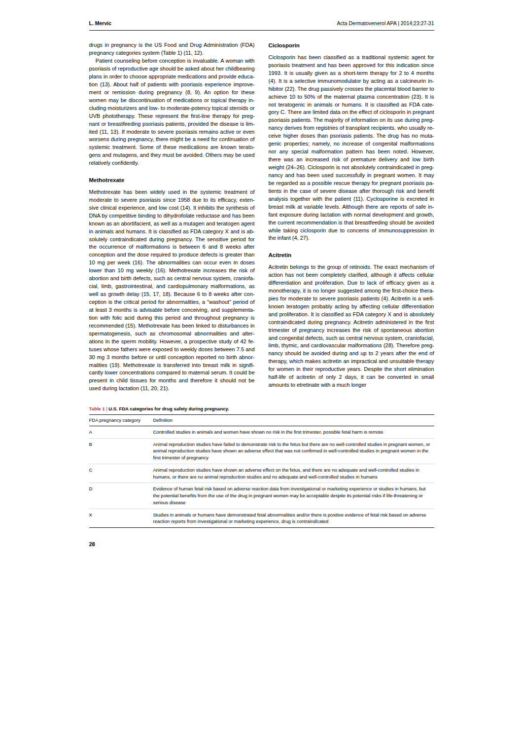L. Mervic
Acta Dermatovenerol APA | 2014;23:27-31
drugs in pregnancy is the US Food and Drug Administration (FDA) pregnancy categories system (Table 1) (11, 12).
Patient counseling before conception is invaluable. A woman with psoriasis of reproductive age should be asked about her childbearing plans in order to choose appropriate medications and provide education (13). About half of patients with psoriasis experience improvement or remission during pregnancy (8, 9). An option for these women may be discontinuation of medications or topical therapy including moisturizers and low- to moderate-potency topical steroids or UVB phototherapy. These represent the first-line therapy for pregnant or breastfeeding psoriasis patients, provided the disease is limited (11, 13). If moderate to severe psoriasis remains active or even worsens during pregnancy, there might be a need for continuation of systemic treatment. Some of these medications are known teratogens and mutagens, and they must be avoided. Others may be used relatively confidently.
Methotrexate
Methotrexate has been widely used in the systemic treatment of moderate to severe psoriasis since 1958 due to its efficacy, extensive clinical experience, and low cost (14). It inhibits the synthesis of DNA by competitive binding to dihydrofolate reductase and has been known as an abortifacient, as well as a mutagen and teratogen agent in animals and humans. It is classified as FDA category X and is absolutely contraindicated during pregnancy. The sensitive period for the occurrence of malformations is between 6 and 8 weeks after conception and the dose required to produce defects is greater than 10 mg per week (16). The abnormalities can occur even in doses lower than 10 mg weekly (16). Methotrexate increases the risk of abortion and birth defects, such as central nervous system, craniofacial, limb, gastrointestinal, and cardiopulmonary malformations, as well as growth delay (15, 17, 18). Because 6 to 8 weeks after conception is the critical period for abnormalities, a "washout" period of at least 3 months is advisable before conceiving, and supplementation with folic acid during this period and throughout pregnancy is recommended (15). Methotrexate has been linked to disturbances in spermatogenesis, such as chromosomal abnormalities and alterations in the sperm mobility. However, a prospective study of 42 fetuses whose fathers were exposed to weekly doses between 7.5 and 30 mg 3 months before or until conception reported no birth abnormalities (19). Methotrexate is transferred into breast milk in significantly lower concentrations compared to maternal serum. It could be present in child tissues for months and therefore it should not be used during lactation (11, 20, 21).
Ciclosporin
Ciclosporin has been classified as a traditional systemic agent for psoriasis treatment and has been approved for this indication since 1993. It is usually given as a short-term therapy for 2 to 4 months (4). It is a selective immunomodulator by acting as a calcineurin inhibitor (22). The drug passively crosses the placental blood barrier to achieve 10 to 50% of the maternal plasma concentration (23). It is not teratogenic in animals or humans. It is classified as FDA category C. There are limited data on the effect of ciclosporin in pregnant psoriasis patients. The majority of information on its use during pregnancy derives from registries of transplant recipients, who usually receive higher doses than psoriasis patients. The drug has no mutagenic properties; namely, no increase of congenital malformations nor any special malformation pattern has been noted. However, there was an increased risk of premature delivery and low birth weight (24–26). Ciclosporin is not absolutely contraindicated in pregnancy and has been used successfully in pregnant women. It may be regarded as a possible rescue therapy for pregnant psoriasis patients in the case of severe disease after thorough risk and benefit analysis together with the patient (11). Cyclosporine is excreted in breast milk at variable levels. Although there are reports of safe infant exposure during lactation with normal development and growth, the current recommendation is that breastfeeding should be avoided while taking ciclosporin due to concerns of immunosuppression in the infant (4, 27).
Acitretin
Acitretin belongs to the group of retinoids. The exact mechanism of action has not been completely clarified, although it affects cellular differentiation and proliferation. Due to lack of efficacy given as a monotherapy, it is no longer suggested among the first-choice therapies for moderate to severe psoriasis patients (4). Acitretin is a well-known teratogen probably acting by affecting cellular differentiation and proliferation. It is classified as FDA category X and is absolutely contraindicated during pregnancy. Acitretin administered in the first trimester of pregnancy increases the risk of spontaneous abortion and congenital defects, such as central nervous system, craniofacial, limb, thymic, and cardiovascular malformations (28). Therefore pregnancy should be avoided during and up to 2 years after the end of therapy, which makes acitretin an impractical and unsuitable therapy for women in their reproductive years. Despite the short elimination half-life of acitretin of only 2 days, it can be converted in small amounts to etretinate with a much longer
Table 1 | U.S. FDA categories for drug safety during pregnancy.
| FDA pregnancy category | Definition |
| --- | --- |
| A | Controlled studies in animals and women have shown no risk in the first trimester, possible fetal harm is remote |
| B | Animal reproduction studies have failed to demonstrate risk to the fetus but there are no well-controlled studies in pregnant women, or animal reproduction studies have shown an adverse effect that was not confirmed in well-controlled studies in pregnant women in the first trimester of pregnancy |
| C | Animal reproduction studies have shown an adverse effect on the fetus, and there are no adequate and well-controlled studies in humans, or there are no animal reproduction studies and no adequate and well-controlled studies in humans |
| D | Evidence of human fetal risk based on adverse reaction data from investigational or marketing experience or studies in humans, but the potential benefits from the use of the drug in pregnant women may be acceptable despite its potential risks if life-threatening or serious disease |
| X | Studies in animals or humans have demonstrated fetal abnormalities and/or there is positive evidence of fetal risk based on adverse reaction reports from investigational or marketing experience, drug is contraindicated |
28